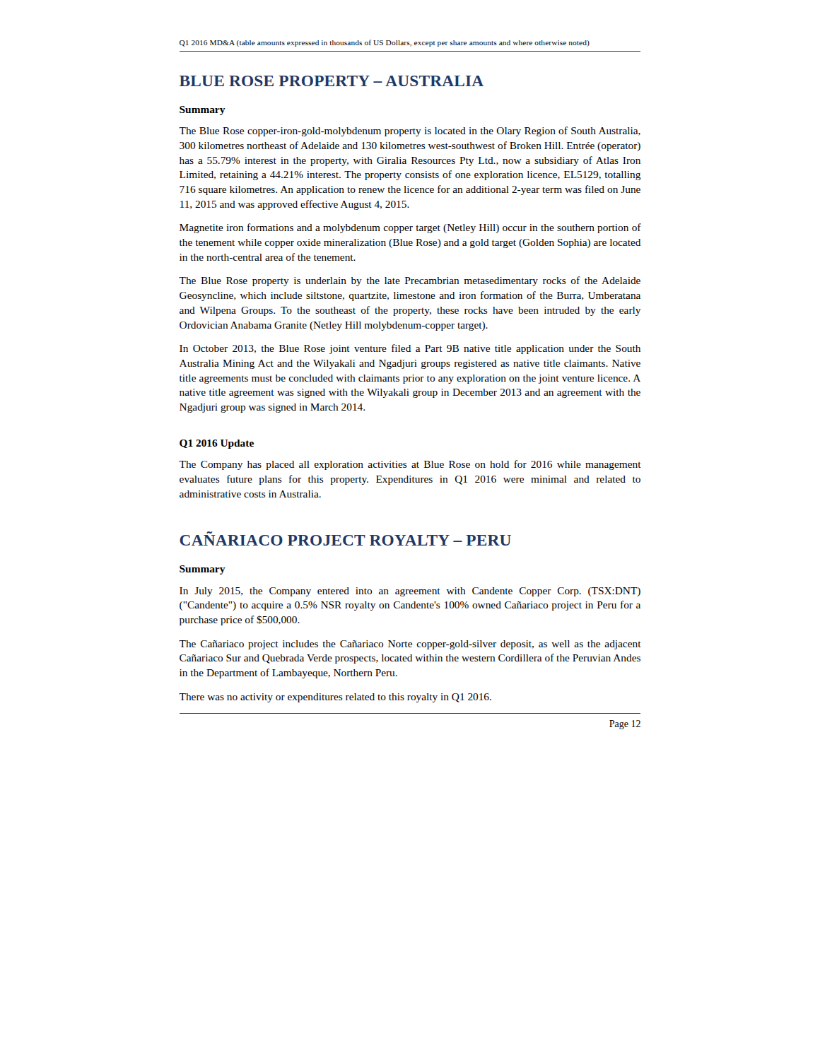Q1 2016 MD&A (table amounts expressed in thousands of US Dollars, except per share amounts and where otherwise noted)
BLUE ROSE PROPERTY – AUSTRALIA
Summary
The Blue Rose copper-iron-gold-molybdenum property is located in the Olary Region of South Australia, 300 kilometres northeast of Adelaide and 130 kilometres west-southwest of Broken Hill. Entrée (operator) has a 55.79% interest in the property, with Giralia Resources Pty Ltd., now a subsidiary of Atlas Iron Limited, retaining a 44.21% interest. The property consists of one exploration licence, EL5129, totalling 716 square kilometres. An application to renew the licence for an additional 2-year term was filed on June 11, 2015 and was approved effective August 4, 2015.
Magnetite iron formations and a molybdenum copper target (Netley Hill) occur in the southern portion of the tenement while copper oxide mineralization (Blue Rose) and a gold target (Golden Sophia) are located in the north-central area of the tenement.
The Blue Rose property is underlain by the late Precambrian metasedimentary rocks of the Adelaide Geosyncline, which include siltstone, quartzite, limestone and iron formation of the Burra, Umberatana and Wilpena Groups. To the southeast of the property, these rocks have been intruded by the early Ordovician Anabama Granite (Netley Hill molybdenum-copper target).
In October 2013, the Blue Rose joint venture filed a Part 9B native title application under the South Australia Mining Act and the Wilyakali and Ngadjuri groups registered as native title claimants. Native title agreements must be concluded with claimants prior to any exploration on the joint venture licence. A native title agreement was signed with the Wilyakali group in December 2013 and an agreement with the Ngadjuri group was signed in March 2014.
Q1 2016 Update
The Company has placed all exploration activities at Blue Rose on hold for 2016 while management evaluates future plans for this property. Expenditures in Q1 2016 were minimal and related to administrative costs in Australia.
CAÑARIACO PROJECT ROYALTY – PERU
Summary
In July 2015, the Company entered into an agreement with Candente Copper Corp. (TSX:DNT) ("Candente") to acquire a 0.5% NSR royalty on Candente's 100% owned Cañariaco project in Peru for a purchase price of $500,000.
The Cañariaco project includes the Cañariaco Norte copper-gold-silver deposit, as well as the adjacent Cañariaco Sur and Quebrada Verde prospects, located within the western Cordillera of the Peruvian Andes in the Department of Lambayeque, Northern Peru.
There was no activity or expenditures related to this royalty in Q1 2016.
Page 12